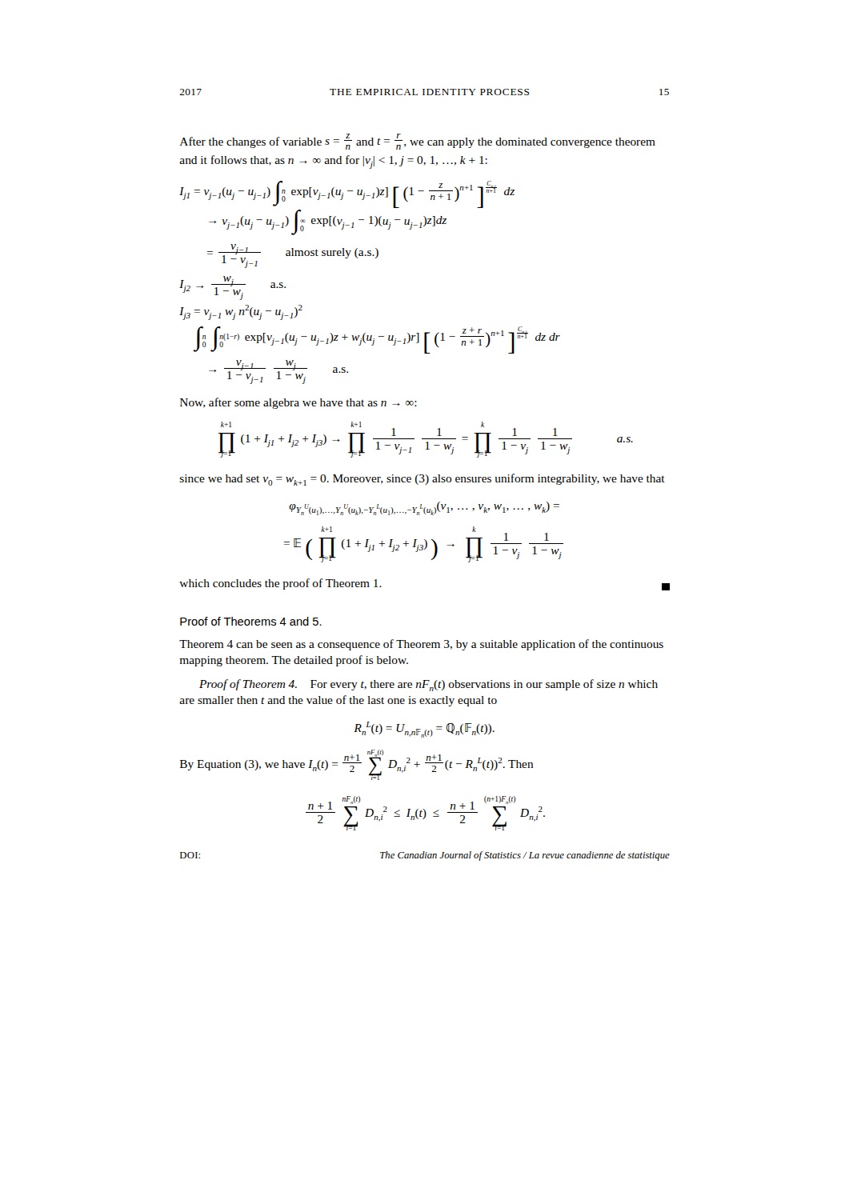2017
THE EMPIRICAL IDENTITY PROCESS
15
After the changes of variable s = zn and t = rn, we can apply the dominated convergence theorem and it follows that, as n → ∞ and for |vj| < 1, j = 0, 1, …, k + 1:
Ij1 = vj−1(uj − uj−1) ∫n 0 exp[vj−1(uj − uj−1)z] [ (1 − zn + 1)n+1 ]Cn,j n+1 dz → vj−1(uj − uj−1) ∫∞0 exp[(vj−1 − 1)(uj − uj−1)z]dz = vj−11 − vj−1 almost surely (a.s.) Ij2 → wj 1 − wj a.s. Ij3 = vj−1 wj n2(uj − uj−1)2 ∫n 0 ∫n(1−r) 0 exp[vj−1(uj − uj−1)z + wj(uj − uj−1)r] [ (1 − z + r n + 1)n+1 ]Cn,j n+1 dz dr → vj−11 − vj−1 wj 1 − wj a.s.
Now, after some algebra we have that as n → ∞:
k+1∏j=1 (1 + Ij1 + Ij2 + Ij3) → k+1∏j=1 11 − vj−1 11 − wj = k∏j=1 11 − vj 11 − wj a.s.
since we had set v0 = wk+1 = 0. Moreover, since (3) also ensures uniform integrability, we have that
φYnU(u1),…,YnU(uk),−YnL(u1),…,−YnL(uk)(v1, … , vk, w1, … , wk) =
= 𝔼 ( k+1∏j=1 (1 + Ij1 + Ij2 + Ij3) ) → k∏j=1 11 − vj 11 − wj
which concludes the proof of Theorem 1.
Proof of Theorems 4 and 5.
Theorem 4 can be seen as a consequence of Theorem 3, by a suitable application of the continuous mapping theorem. The detailed proof is below.
Proof of Theorem 4. For every t, there are nFn(t) observations in our sample of size n which are smaller then t and the value of the last one is exactly equal to
RnL(t) = Un,n 𝔽n(t) = ℚn(𝔽n(t)).
By Equation (3), we have In(t) = n+12 nFn(t)∑i=1 Dn,i2 + n+12(t − RnL(t))2. Then
n + 12 nFn(t)∑i=1 Dn,i2 ≤ In(t) ≤ n + 12 (n+1)Fn(t)∑i=1 Dn,i2.
DOI:
The Canadian Journal of Statistics / La revue canadienne de statistique